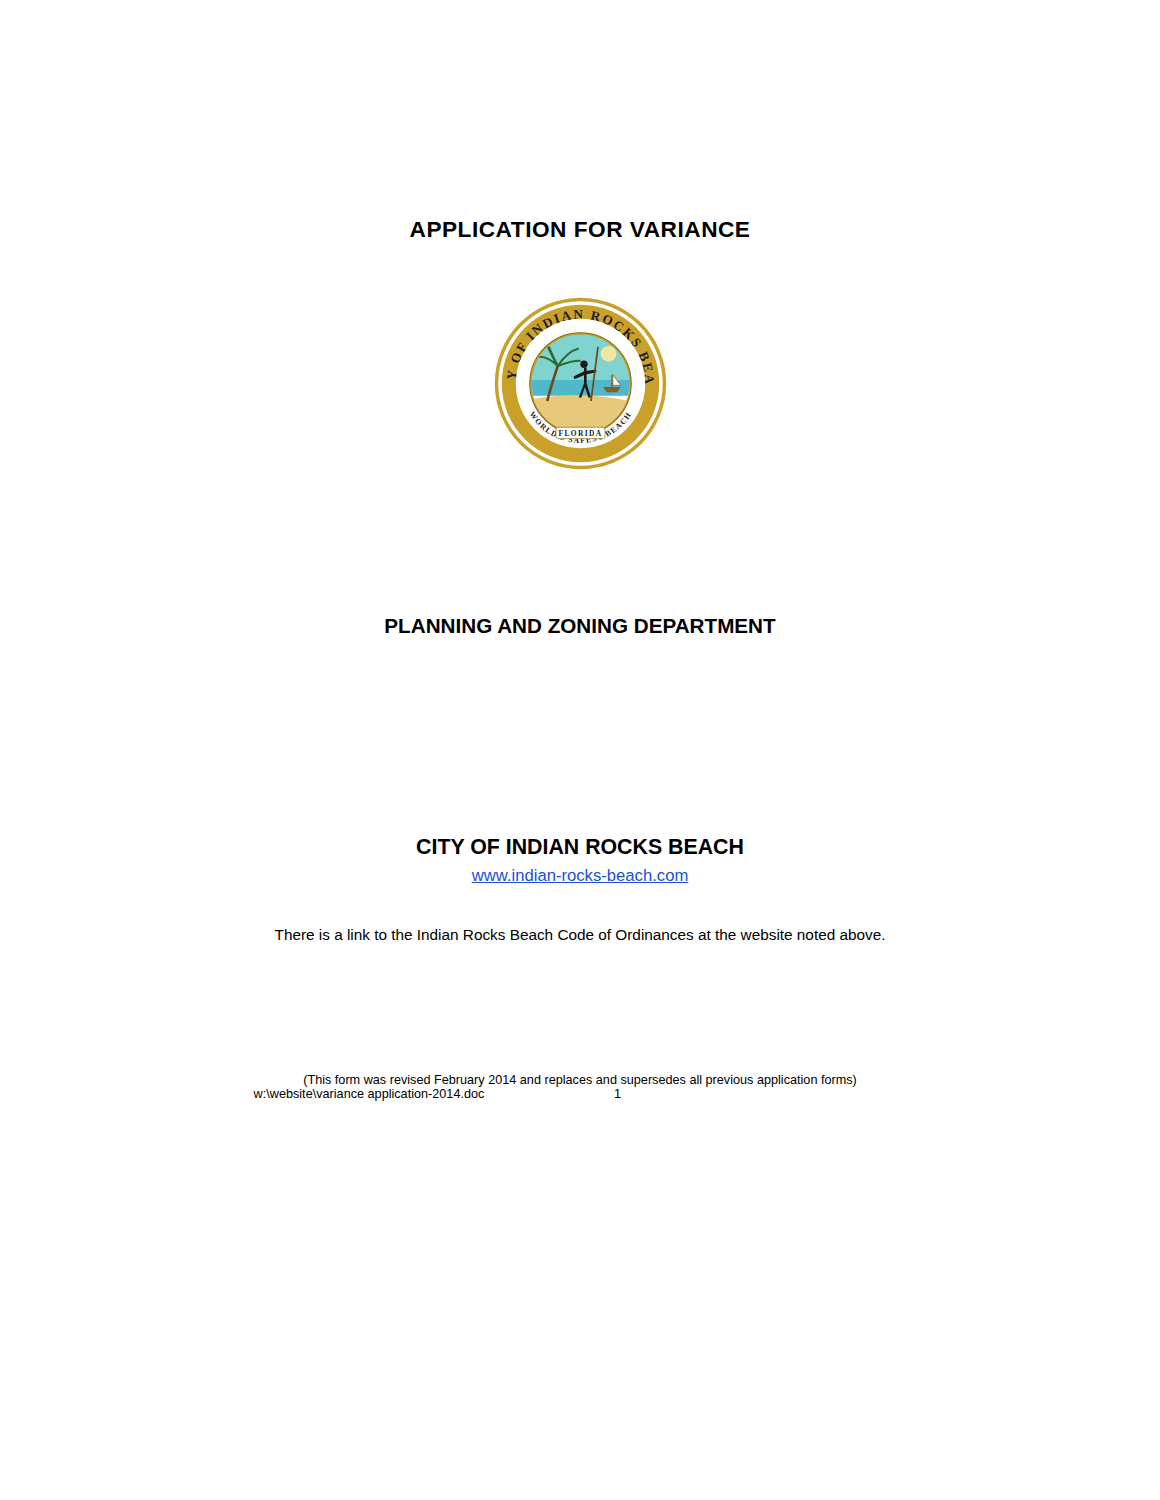APPLICATION FOR VARIANCE
CITY OF INDIAN ROCKS BEACH WORLD'S SAFEST BEACH FLORIDA
PLANNING AND ZONING DEPARTMENT
CITY OF INDIAN ROCKS BEACH
www.indian-rocks-beach.com
There is a link to the Indian Rocks Beach Code of Ordinances at the website noted above.
(This form was revised February 2014 and replaces and supersedes all previous application forms)
w:\website\variance application-2014.doc 1